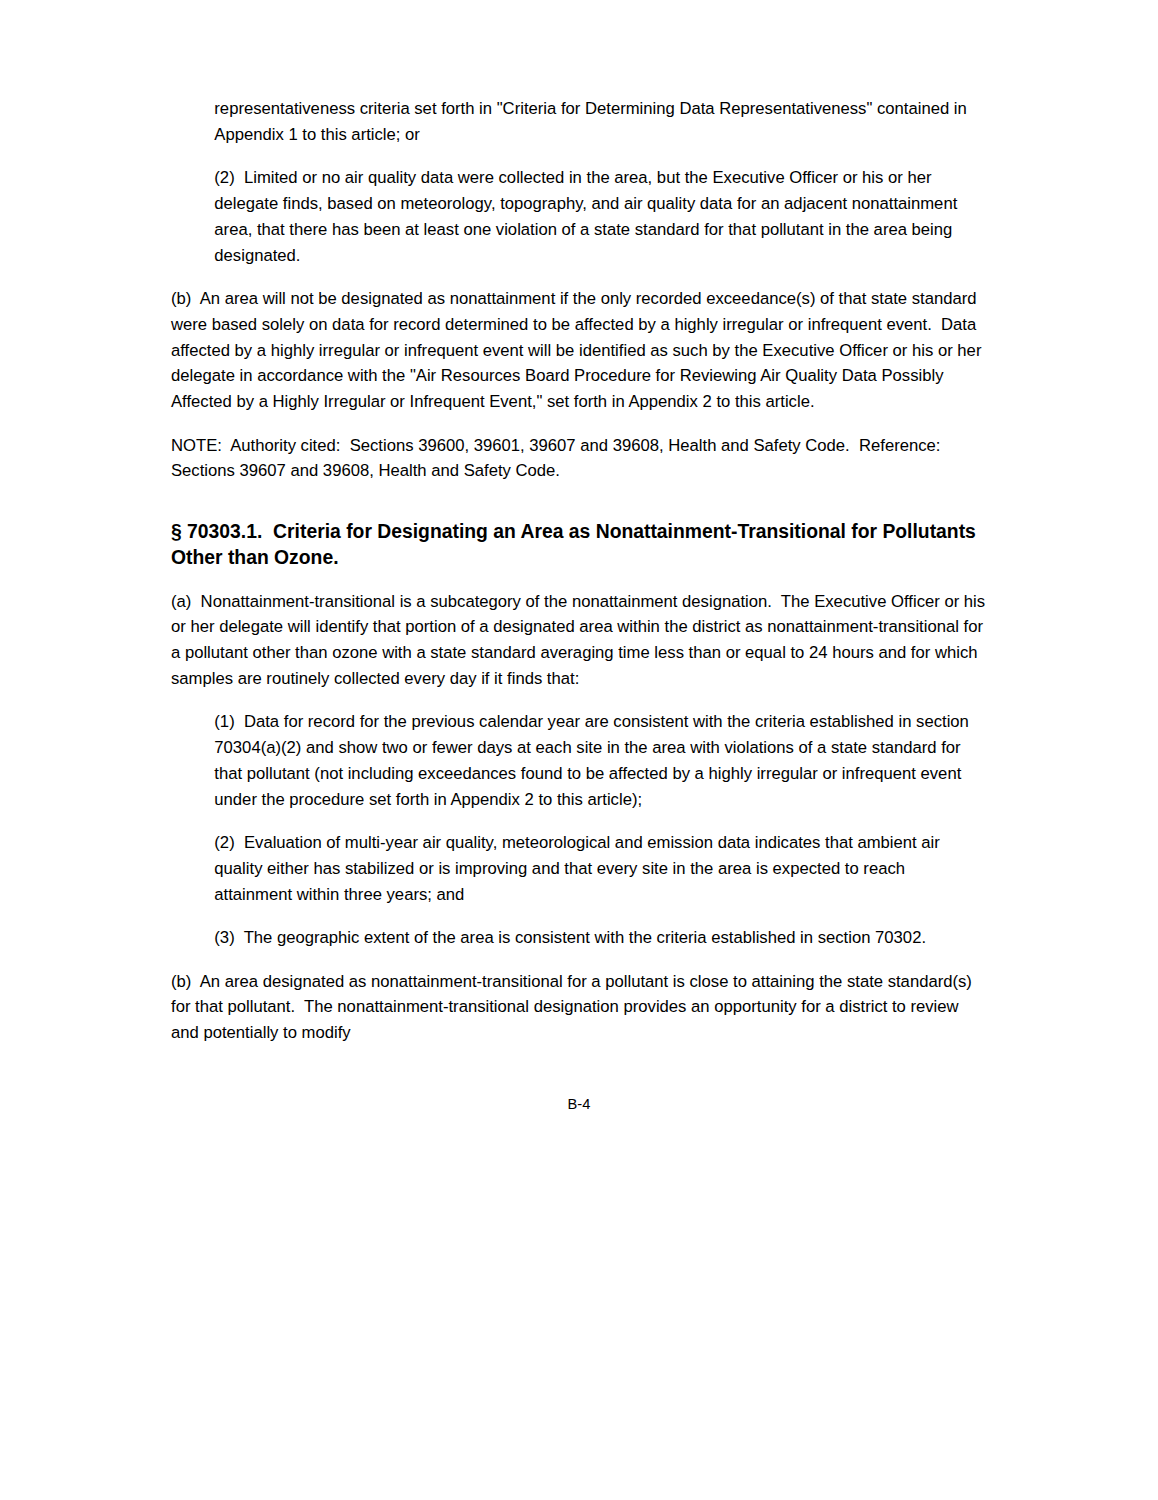representativeness criteria set forth in "Criteria for Determining Data Representativeness" contained in Appendix 1 to this article; or
(2) Limited or no air quality data were collected in the area, but the Executive Officer or his or her delegate finds, based on meteorology, topography, and air quality data for an adjacent nonattainment area, that there has been at least one violation of a state standard for that pollutant in the area being designated.
(b) An area will not be designated as nonattainment if the only recorded exceedance(s) of that state standard were based solely on data for record determined to be affected by a highly irregular or infrequent event. Data affected by a highly irregular or infrequent event will be identified as such by the Executive Officer or his or her delegate in accordance with the "Air Resources Board Procedure for Reviewing Air Quality Data Possibly Affected by a Highly Irregular or Infrequent Event," set forth in Appendix 2 to this article.
NOTE: Authority cited: Sections 39600, 39601, 39607 and 39608, Health and Safety Code. Reference: Sections 39607 and 39608, Health and Safety Code.
§ 70303.1. Criteria for Designating an Area as Nonattainment-Transitional for Pollutants Other than Ozone.
(a) Nonattainment-transitional is a subcategory of the nonattainment designation. The Executive Officer or his or her delegate will identify that portion of a designated area within the district as nonattainment-transitional for a pollutant other than ozone with a state standard averaging time less than or equal to 24 hours and for which samples are routinely collected every day if it finds that:
(1) Data for record for the previous calendar year are consistent with the criteria established in section 70304(a)(2) and show two or fewer days at each site in the area with violations of a state standard for that pollutant (not including exceedances found to be affected by a highly irregular or infrequent event under the procedure set forth in Appendix 2 to this article);
(2) Evaluation of multi-year air quality, meteorological and emission data indicates that ambient air quality either has stabilized or is improving and that every site in the area is expected to reach attainment within three years; and
(3) The geographic extent of the area is consistent with the criteria established in section 70302.
(b) An area designated as nonattainment-transitional for a pollutant is close to attaining the state standard(s) for that pollutant. The nonattainment-transitional designation provides an opportunity for a district to review and potentially to modify
B-4